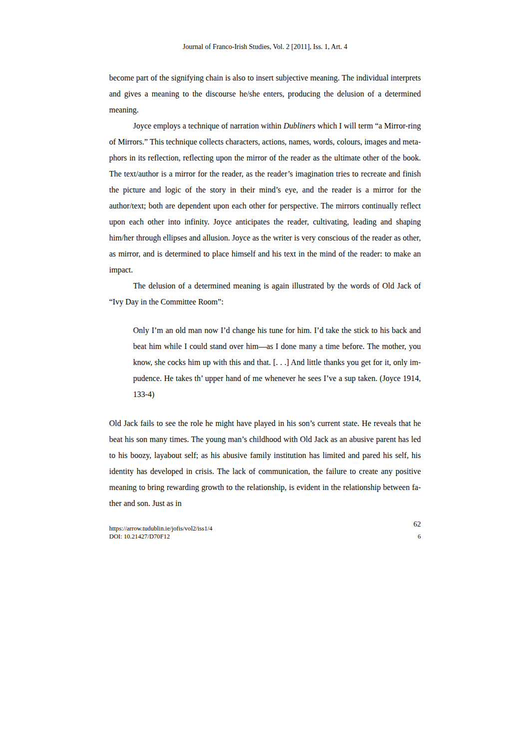Journal of Franco-Irish Studies, Vol. 2 [2011], Iss. 1, Art. 4
become part of the signifying chain is also to insert subjective meaning. The individual interprets and gives a meaning to the discourse he/she enters, producing the delusion of a determined meaning.
Joyce employs a technique of narration within Dubliners which I will term “a Mirror-ring of Mirrors.” This technique collects characters, actions, names, words, colours, images and metaphors in its reflection, reflecting upon the mirror of the reader as the ultimate other of the book. The text/author is a mirror for the reader, as the reader’s imagination tries to recreate and finish the picture and logic of the story in their mind’s eye, and the reader is a mirror for the author/text; both are dependent upon each other for perspective. The mirrors continually reflect upon each other into infinity. Joyce anticipates the reader, cultivating, leading and shaping him/her through ellipses and allusion. Joyce as the writer is very conscious of the reader as other, as mirror, and is determined to place himself and his text in the mind of the reader: to make an impact.
The delusion of a determined meaning is again illustrated by the words of Old Jack of “Ivy Day in the Committee Room”:
Only I’m an old man now I’d change his tune for him. I’d take the stick to his back and beat him while I could stand over him—as I done many a time before. The mother, you know, she cocks him up with this and that. [. . .] And little thanks you get for it, only impudence. He takes th’ upper hand of me whenever he sees I’ve a sup taken. (Joyce 1914, 133-4)
Old Jack fails to see the role he might have played in his son’s current state. He reveals that he beat his son many times. The young man’s childhood with Old Jack as an abusive parent has led to his boozy, layabout self; as his abusive family institution has limited and pared his self, his identity has developed in crisis. The lack of communication, the failure to create any positive meaning to bring rewarding growth to the relationship, is evident in the relationship between father and son. Just as in
62
https://arrow.tudublin.ie/jofis/vol2/iss1/4
DOI: 10.21427/D70F12
6